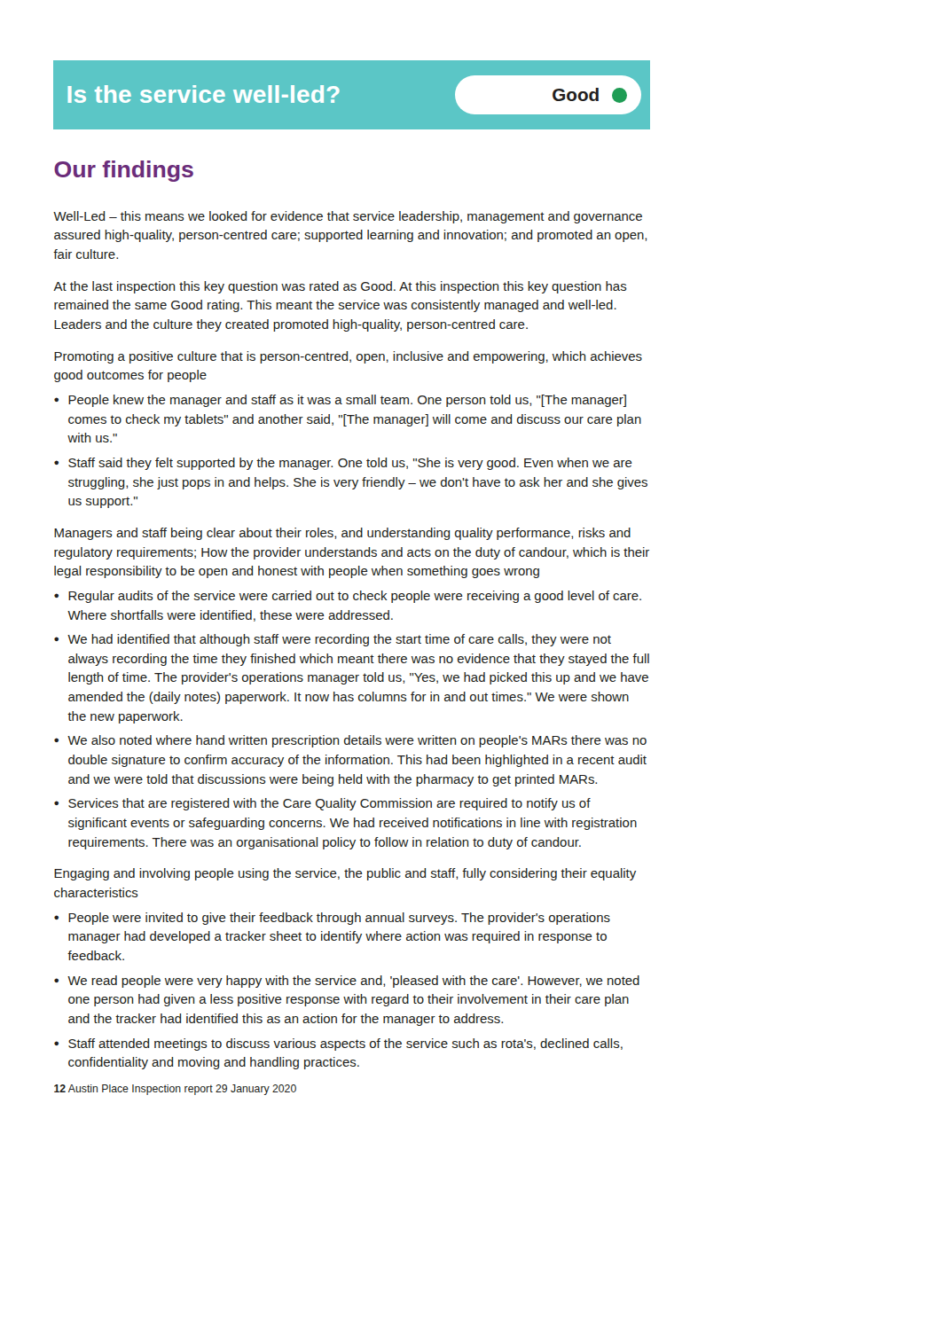Is the service well-led?
Good
Our findings
Well-Led – this means we looked for evidence that service leadership, management and governance assured high-quality, person-centred care; supported learning and innovation; and promoted an open, fair culture.
At the last inspection this key question was rated as Good. At this inspection this key question has remained the same Good rating. This meant the service was consistently managed and well-led. Leaders and the culture they created promoted high-quality, person-centred care.
Promoting a positive culture that is person-centred, open, inclusive and empowering, which achieves good outcomes for people
People knew the manager and staff as it was a small team. One person told us, "[The manager] comes to check my tablets" and another said, "[The manager] will come and discuss our care plan with us."
Staff said they felt supported by the manager. One told us, "She is very good. Even when we are struggling, she just pops in and helps. She is very friendly – we don't have to ask her and she gives us support."
Managers and staff being clear about their roles, and understanding quality performance, risks and regulatory requirements; How the provider understands and acts on the duty of candour, which is their legal responsibility to be open and honest with people when something goes wrong
Regular audits of the service were carried out to check people were receiving a good level of care. Where shortfalls were identified, these were addressed.
We had identified that although staff were recording the start time of care calls, they were not always recording the time they finished which meant there was no evidence that they stayed the full length of time. The provider's operations manager told us, "Yes, we had picked this up and we have amended the (daily notes) paperwork. It now has columns for in and out times." We were shown the new paperwork.
We also noted where hand written prescription details were written on people's MARs there was no double signature to confirm accuracy of the information. This had been highlighted in a recent audit and we were told that discussions were being held with the pharmacy to get printed MARs.
Services that are registered with the Care Quality Commission are required to notify us of significant events or safeguarding concerns. We had received notifications in line with registration requirements. There was an organisational policy to follow in relation to duty of candour.
Engaging and involving people using the service, the public and staff, fully considering their equality characteristics
People were invited to give their feedback through annual surveys. The provider's operations manager had developed a tracker sheet to identify where action was required in response to feedback.
We read people were very happy with the service and, 'pleased with the care'. However, we noted one person had given a less positive response with regard to their involvement in their care plan and the tracker had identified this as an action for the manager to address.
Staff attended meetings to discuss various aspects of the service such as rota's, declined calls, confidentiality and moving and handling practices.
12 Austin Place Inspection report 29 January 2020